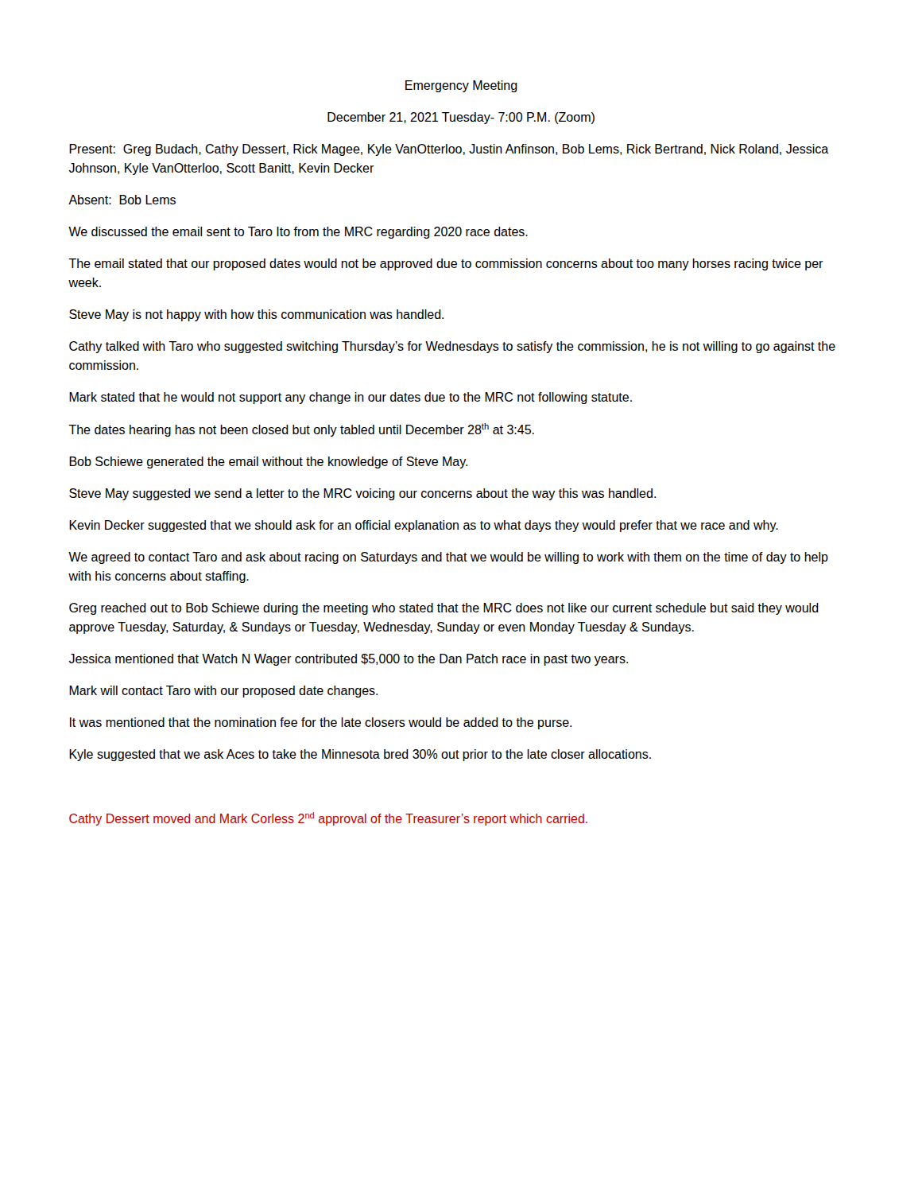Emergency Meeting
December 21, 2021 Tuesday- 7:00 P.M. (Zoom)
Present: Greg Budach, Cathy Dessert, Rick Magee, Kyle VanOtterloo, Justin Anfinson, Bob Lems, Rick Bertrand, Nick Roland, Jessica Johnson, Kyle VanOtterloo, Scott Banitt, Kevin Decker
Absent: Bob Lems
We discussed the email sent to Taro Ito from the MRC regarding 2020 race dates.
The email stated that our proposed dates would not be approved due to commission concerns about too many horses racing twice per week.
Steve May is not happy with how this communication was handled.
Cathy talked with Taro who suggested switching Thursday’s for Wednesdays to satisfy the commission, he is not willing to go against the commission.
Mark stated that he would not support any change in our dates due to the MRC not following statute.
The dates hearing has not been closed but only tabled until December 28th at 3:45.
Bob Schiewe generated the email without the knowledge of Steve May.
Steve May suggested we send a letter to the MRC voicing our concerns about the way this was handled.
Kevin Decker suggested that we should ask for an official explanation as to what days they would prefer that we race and why.
We agreed to contact Taro and ask about racing on Saturdays and that we would be willing to work with them on the time of day to help with his concerns about staffing.
Greg reached out to Bob Schiewe during the meeting who stated that the MRC does not like our current schedule but said they would approve Tuesday, Saturday, & Sundays or Tuesday, Wednesday, Sunday or even Monday Tuesday & Sundays.
Jessica mentioned that Watch N Wager contributed $5,000 to the Dan Patch race in past two years.
Mark will contact Taro with our proposed date changes.
It was mentioned that the nomination fee for the late closers would be added to the purse.
Kyle suggested that we ask Aces to take the Minnesota bred 30% out prior to the late closer allocations.
Cathy Dessert moved and Mark Corless 2nd approval of the Treasurer’s report which carried.